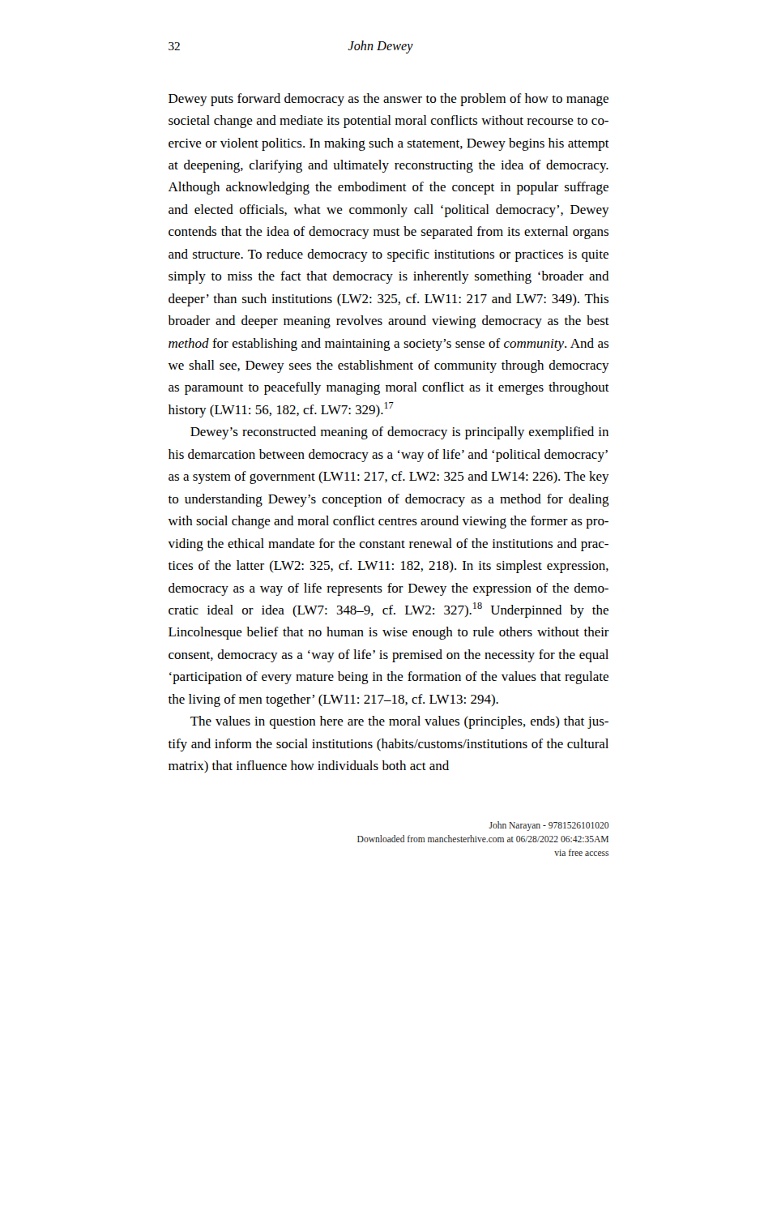32 John Dewey
Dewey puts forward democracy as the answer to the problem of how to manage societal change and mediate its potential moral conflicts without recourse to coercive or violent politics. In making such a statement, Dewey begins his attempt at deepening, clarifying and ultimately reconstructing the idea of democracy. Although acknowledging the embodiment of the concept in popular suffrage and elected officials, what we commonly call ‘political democracy’, Dewey contends that the idea of democracy must be separated from its external organs and structure. To reduce democracy to specific institutions or practices is quite simply to miss the fact that democracy is inherently something ‘broader and deeper’ than such institutions (LW2: 325, cf. LW11: 217 and LW7: 349). This broader and deeper meaning revolves around viewing democracy as the best method for establishing and maintaining a society’s sense of community. And as we shall see, Dewey sees the establishment of community through democracy as paramount to peacefully managing moral conflict as it emerges throughout history (LW11: 56, 182, cf. LW7: 329).17
Dewey’s reconstructed meaning of democracy is principally exemplified in his demarcation between democracy as a ‘way of life’ and ‘political democracy’ as a system of government (LW11: 217, cf. LW2: 325 and LW14: 226). The key to understanding Dewey’s conception of democracy as a method for dealing with social change and moral conflict centres around viewing the former as providing the ethical mandate for the constant renewal of the institutions and practices of the latter (LW2: 325, cf. LW11: 182, 218). In its simplest expression, democracy as a way of life represents for Dewey the expression of the democratic ideal or idea (LW7: 348–9, cf. LW2: 327).18 Underpinned by the Lincolnesque belief that no human is wise enough to rule others without their consent, democracy as a ‘way of life’ is premised on the necessity for the equal ‘participation of every mature being in the formation of the values that regulate the living of men together’ (LW11: 217–18, cf. LW13: 294).
The values in question here are the moral values (principles, ends) that justify and inform the social institutions (habits/customs/institutions of the cultural matrix) that influence how individuals both act and
John Narayan - 9781526101020 Downloaded from manchesterhive.com at 06/28/2022 06:42:35AM via free access